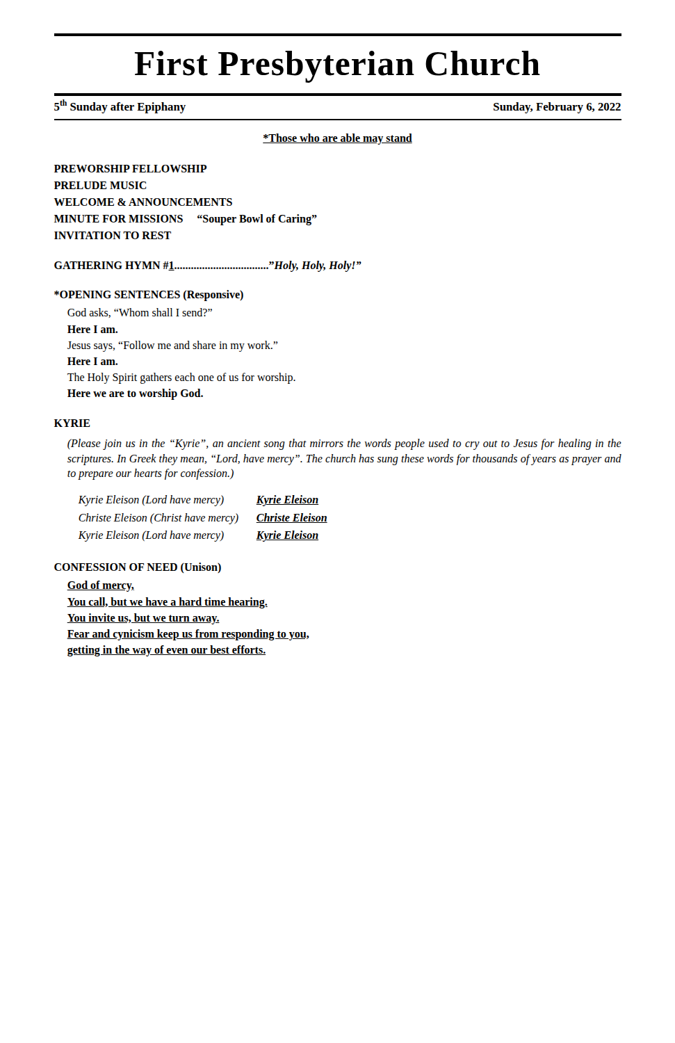First Presbyterian Church
5th Sunday after Epiphany Sunday, February 6, 2022
*Those who are able may stand
PREWORSHIP FELLOWSHIP
PRELUDE MUSIC
WELCOME & ANNOUNCEMENTS
MINUTE FOR MISSIONS “Souper Bowl of Caring”
INVITATION TO REST
GATHERING HYMN #1..................................”Holy, Holy, Holy!”
*OPENING SENTENCES (Responsive)
God asks, “Whom shall I send?”
Here I am.
Jesus says, “Follow me and share in my work.”
Here I am.
The Holy Spirit gathers each one of us for worship.
Here we are to worship God.
KYRIE
(Please join us in the “Kyrie”, an ancient song that mirrors the words people used to cry out to Jesus for healing in the scriptures. In Greek they mean, “Lord, have mercy”. The church has sung these words for thousands of years as prayer and to prepare our hearts for confession.)
| Kyrie Eleison (Lord have mercy) | Kyrie Eleison |
| Christe Eleison (Christ have mercy) | Christe Eleison |
| Kyrie Eleison (Lord have mercy) | Kyrie Eleison |
CONFESSION OF NEED (Unison)
God of mercy,
You call, but we have a hard time hearing.
You invite us, but we turn away.
Fear and cynicism keep us from responding to you,
getting in the way of even our best efforts.